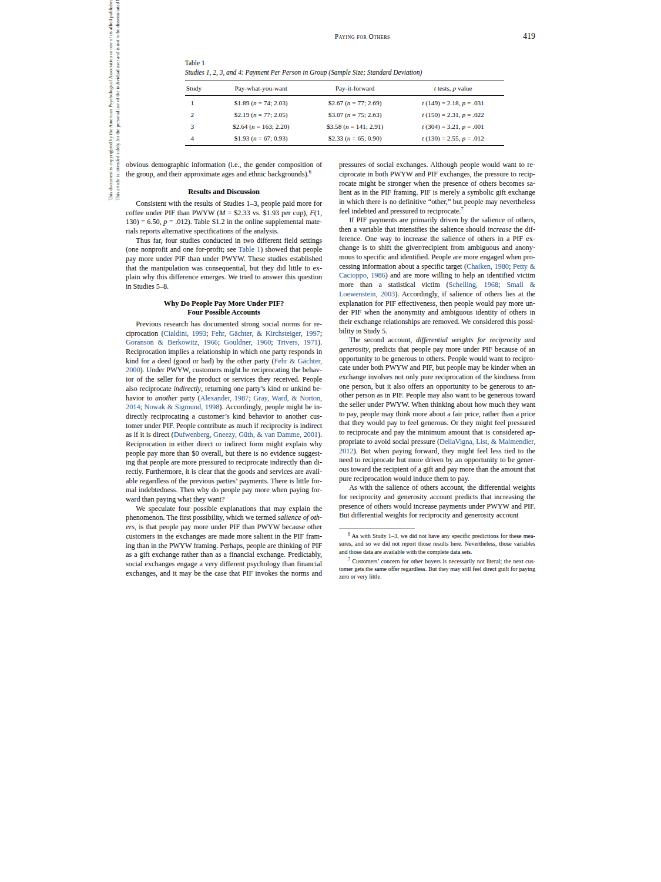This document is copyrighted by the American Psychological Association or one of its allied publishers. This article is intended solely for the personal use of the individual user and is not to be disseminated broadly.
Paying for Others
419
Table 1
Studies 1, 2, 3, and 4: Payment Per Person in Group (Sample Size; Standard Deviation)
| Study | Pay-what-you-want | Pay-it-forward | t tests, p value |
| --- | --- | --- | --- |
| 1 | $1.89 ( n = 74; 2.03) | $2.67 ( n = 77; 2.69) | t (149) = 2.18, p = .031 |
| 2 | $2.19 ( n = 77; 2.05) | $3.07 ( n = 75; 2.63) | t (150) = 2.31, p = .022 |
| 3 | $2.64 ( n = 163; 2.20) | $3.58 ( n = 141; 2.91) | t (304) = 3.21, p = .001 |
| 4 | $1.93 ( n = 67; 0.93) | $2.33 ( n = 65; 0.90) | t (130) = 2.55, p = .012 |
obvious demographic information (i.e., the gender composition of the group, and their approximate ages and ethnic backgrounds).6
Results and Discussion
Consistent with the results of Studies 1–3, people paid more for coffee under PIF than PWYW (M = $2.33 vs. $1.93 per cup), F(1, 130) = 6.50, p = .012). Table S1.2 in the online supplemental materials reports alternative specifications of the analysis.
Thus far, four studies conducted in two different field settings (one nonprofit and one for-profit; see Table 1) showed that people pay more under PIF than under PWYW. These studies established that the manipulation was consequential, but they did little to explain why this difference emerges. We tried to answer this question in Studies 5–8.
Why Do People Pay More Under PIF?
Four Possible Accounts
Previous research has documented strong social norms for reciprocation (Cialdini, 1993; Fehr, Gächter, & Kirchsteiger, 1997; Goranson & Berkowitz, 1966; Gouldner, 1960; Trivers, 1971). Reciprocation implies a relationship in which one party responds in kind for a deed (good or bad) by the other party (Fehr & Gächter, 2000). Under PWYW, customers might be reciprocating the behavior of the seller for the product or services they received. People also reciprocate indirectly, returning one party’s kind or unkind behavior to another party (Alexander, 1987; Gray, Ward, & Norton, 2014; Nowak & Sigmund, 1998). Accordingly, people might be indirectly reciprocating a customer’s kind behavior to another customer under PIF. People contribute as much if reciprocity is indirect as if it is direct (Dufwenberg, Gneezy, Güth, & van Damme, 2001). Reciprocation in either direct or indirect form might explain why people pay more than $0 overall, but there is no evidence suggesting that people are more pressured to reciprocate indirectly than directly. Furthermore, it is clear that the goods and services are available regardless of the previous parties’ payments. There is little formal indebtedness. Then why do people pay more when paying forward than paying what they want?
We speculate four possible explanations that may explain the phenomenon. The first possibility, which we termed salience of others, is that people pay more under PIF than PWYW because other customers in the exchanges are made more salient in the PIF framing than in the PWYW framing. Perhaps, people are thinking of PIF as a gift exchange rather than as a financial exchange. Predictably, social exchanges engage a very different psychology than financial exchanges, and it may be the case that PIF invokes the norms and pressures of social exchanges. Although people would want to reciprocate in both PWYW and PIF exchanges, the pressure to reciprocate might be stronger when the presence of others becomes salient as in the PIF framing. PIF is merely a symbolic gift exchange in which there is no definitive “other,” but people may nevertheless feel indebted and pressured to reciprocate.7
If PIF payments are primarily driven by the salience of others, then a variable that intensifies the salience should increase the difference. One way to increase the salience of others in a PIF exchange is to shift the giver/recipient from ambiguous and anonymous to specific and identified. People are more engaged when processing information about a specific target (Chaiken, 1980; Petty & Cacioppo, 1986) and are more willing to help an identified victim more than a statistical victim (Schelling, 1968; Small & Loewenstein, 2003). Accordingly, if salience of others lies at the explanation for PIF effectiveness, then people would pay more under PIF when the anonymity and ambiguous identity of others in their exchange relationships are removed. We considered this possibility in Study 5.
The second account, differential weights for reciprocity and generosity, predicts that people pay more under PIF because of an opportunity to be generous to others. People would want to reciprocate under both PWYW and PIF, but people may be kinder when an exchange involves not only pure reciprocation of the kindness from one person, but it also offers an opportunity to be generous to another person as in PIF. People may also want to be generous toward the seller under PWYW. When thinking about how much they want to pay, people may think more about a fair price, rather than a price that they would pay to feel generous. Or they might feel pressured to reciprocate and pay the minimum amount that is considered appropriate to avoid social pressure (DellaVigna, List, & Malmendier, 2012). But when paying forward, they might feel less tied to the need to reciprocate but more driven by an opportunity to be generous toward the recipient of a gift and pay more than the amount that pure reciprocation would induce them to pay.
As with the salience of others account, the differential weights for reciprocity and generosity account predicts that increasing the presence of others would increase payments under PWYW and PIF. But differential weights for reciprocity and generosity account
6 As with Study 1–3, we did not have any specific predictions for these measures, and so we did not report those results here. Nevertheless, those variables and those data are available with the complete data sets.
7 Customers’ concern for other buyers is necessarily not literal; the next customer gets the same offer regardless. But they may still feel direct guilt for paying zero or very little.